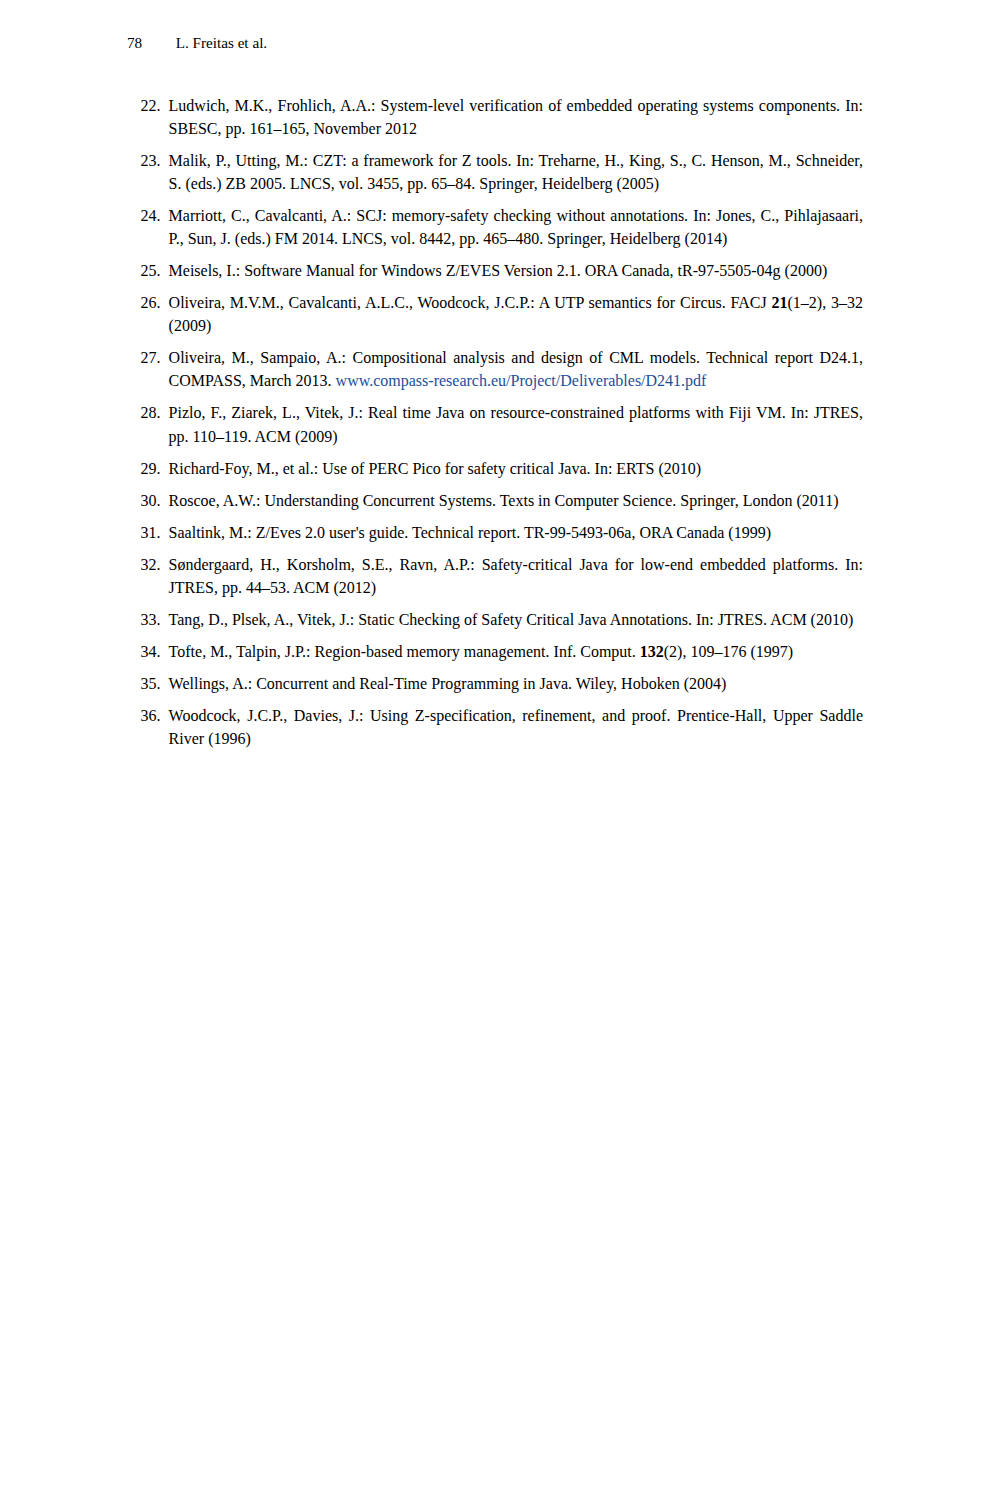78 L. Freitas et al.
Ludwich, M.K., Frohlich, A.A.: System-level verification of embedded operating systems components. In: SBESC, pp. 161–165, November 2012
Malik, P., Utting, M.: CZT: a framework for Z tools. In: Treharne, H., King, S., C. Henson, M., Schneider, S. (eds.) ZB 2005. LNCS, vol. 3455, pp. 65–84. Springer, Heidelberg (2005)
Marriott, C., Cavalcanti, A.: SCJ: memory-safety checking without annotations. In: Jones, C., Pihlajasaari, P., Sun, J. (eds.) FM 2014. LNCS, vol. 8442, pp. 465–480. Springer, Heidelberg (2014)
Meisels, I.: Software Manual for Windows Z/EVES Version 2.1. ORA Canada, tR-97-5505-04g (2000)
Oliveira, M.V.M., Cavalcanti, A.L.C., Woodcock, J.C.P.: A UTP semantics for Circus. FACJ 21(1–2), 3–32 (2009)
Oliveira, M., Sampaio, A.: Compositional analysis and design of CML models. Technical report D24.1, COMPASS, March 2013. www.compass-research.eu/Project/Deliverables/D241.pdf
Pizlo, F., Ziarek, L., Vitek, J.: Real time Java on resource-constrained platforms with Fiji VM. In: JTRES, pp. 110–119. ACM (2009)
Richard-Foy, M., et al.: Use of PERC Pico for safety critical Java. In: ERTS (2010)
Roscoe, A.W.: Understanding Concurrent Systems. Texts in Computer Science. Springer, London (2011)
Saaltink, M.: Z/Eves 2.0 user's guide. Technical report. TR-99-5493-06a, ORA Canada (1999)
Søndergaard, H., Korsholm, S.E., Ravn, A.P.: Safety-critical Java for low-end embedded platforms. In: JTRES, pp. 44–53. ACM (2012)
Tang, D., Plsek, A., Vitek, J.: Static Checking of Safety Critical Java Annotations. In: JTRES. ACM (2010)
Tofte, M., Talpin, J.P.: Region-based memory management. Inf. Comput. 132(2), 109–176 (1997)
Wellings, A.: Concurrent and Real-Time Programming in Java. Wiley, Hoboken (2004)
Woodcock, J.C.P., Davies, J.: Using Z-specification, refinement, and proof. Prentice-Hall, Upper Saddle River (1996)